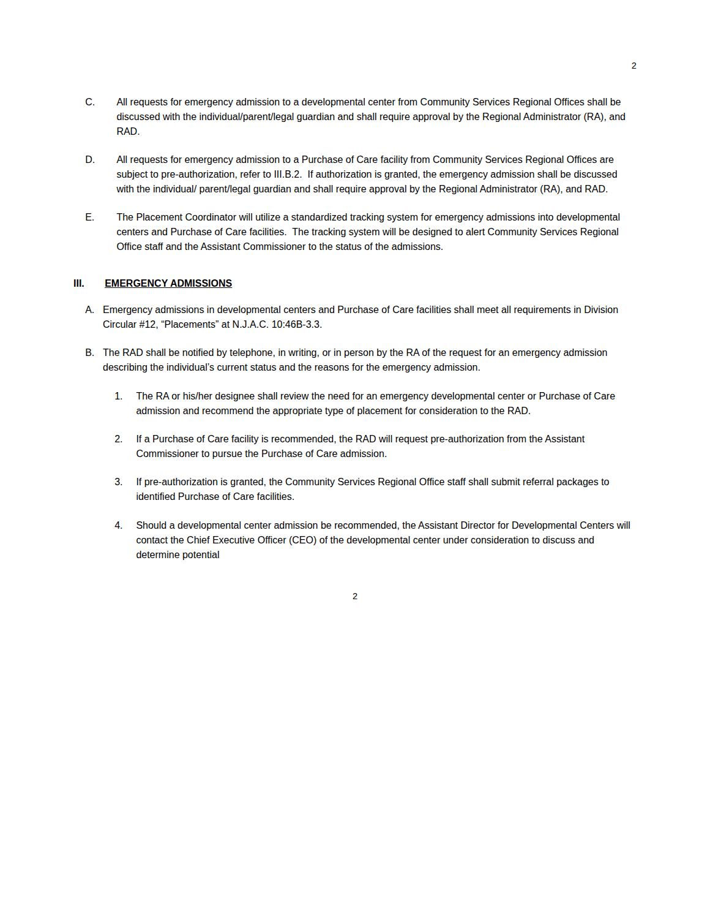2
C.
All requests for emergency admission to a developmental center from Community Services Regional Offices shall be discussed with the individual/parent/legal guardian and shall require approval by the Regional Administrator (RA), and RAD.
D.
All requests for emergency admission to a Purchase of Care facility from Community Services Regional Offices are subject to pre-authorization, refer to III.B.2. If authorization is granted, the emergency admission shall be discussed with the individual/ parent/legal guardian and shall require approval by the Regional Administrator (RA), and RAD.
E.
The Placement Coordinator will utilize a standardized tracking system for emergency admissions into developmental centers and Purchase of Care facilities. The tracking system will be designed to alert Community Services Regional Office staff and the Assistant Commissioner to the status of the admissions.
III. EMERGENCY ADMISSIONS
A.
Emergency admissions in developmental centers and Purchase of Care facilities shall meet all requirements in Division Circular #12, “Placements” at N.J.A.C. 10:46B-3.3.
B.
The RAD shall be notified by telephone, in writing, or in person by the RA of the request for an emergency admission describing the individual’s current status and the reasons for the emergency admission.
1.
The RA or his/her designee shall review the need for an emergency developmental center or Purchase of Care admission and recommend the appropriate type of placement for consideration to the RAD.
2.
If a Purchase of Care facility is recommended, the RAD will request pre-authorization from the Assistant Commissioner to pursue the Purchase of Care admission.
3.
If pre-authorization is granted, the Community Services Regional Office staff shall submit referral packages to identified Purchase of Care facilities.
4.
Should a developmental center admission be recommended, the Assistant Director for Developmental Centers will contact the Chief Executive Officer (CEO) of the developmental center under consideration to discuss and determine potential
2